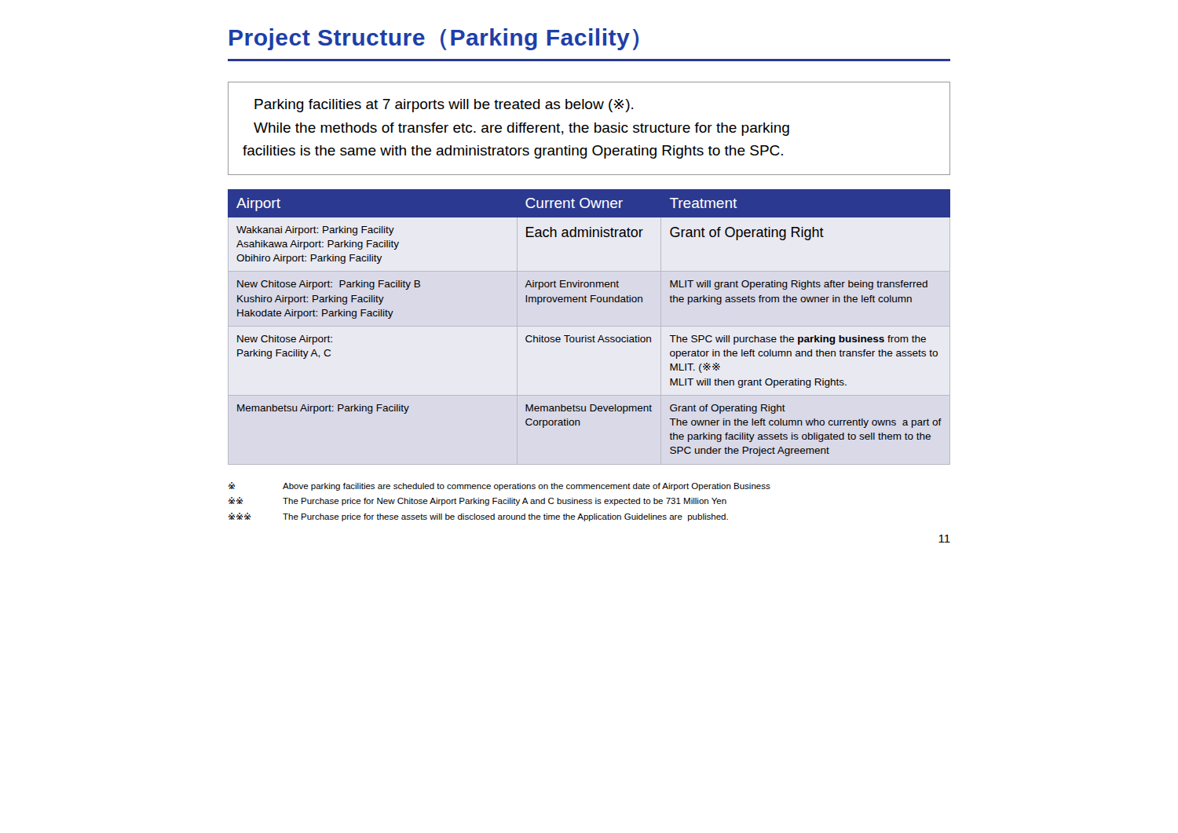Project Structure（Parking Facility）
Parking facilities at 7 airports will be treated as below (※).
While the methods of transfer etc. are different, the basic structure for the parking
facilities is the same with the administrators granting Operating Rights to the SPC.
| Airport | Current Owner | Treatment |
| --- | --- | --- |
| Wakkanai Airport: Parking Facility Asahikawa Airport: Parking Facility Obihiro Airport: Parking Facility | Each administrator | Grant of Operating Right |
| New Chitose Airport: Parking Facility B Kushiro Airport: Parking Facility Hakodate Airport: Parking Facility | Airport Environment Improvement Foundation | MLIT will grant Operating Rights after being transferred the parking assets from the owner in the left column |
| New Chitose Airport: Parking Facility A, C | Chitose Tourist Association | The SPC will purchase the parking business from the operator in the left column and then transfer the assets to MLIT. (※※ MLIT will then grant Operating Rights. |
| Memanbetsu Airport: Parking Facility | Memanbetsu Development Corporation | Grant of Operating Right The owner in the left column who currently owns a part of the parking facility assets is obligated to sell them to the SPC under the Project Agreement |
※Above parking facilities are scheduled to commence operations on the commencement date of Airport Operation Business
※※The Purchase price for New Chitose Airport Parking Facility A and C business is expected to be 731 Million Yen
※※※The Purchase price for these assets will be disclosed around the time the Application Guidelines are published.
11